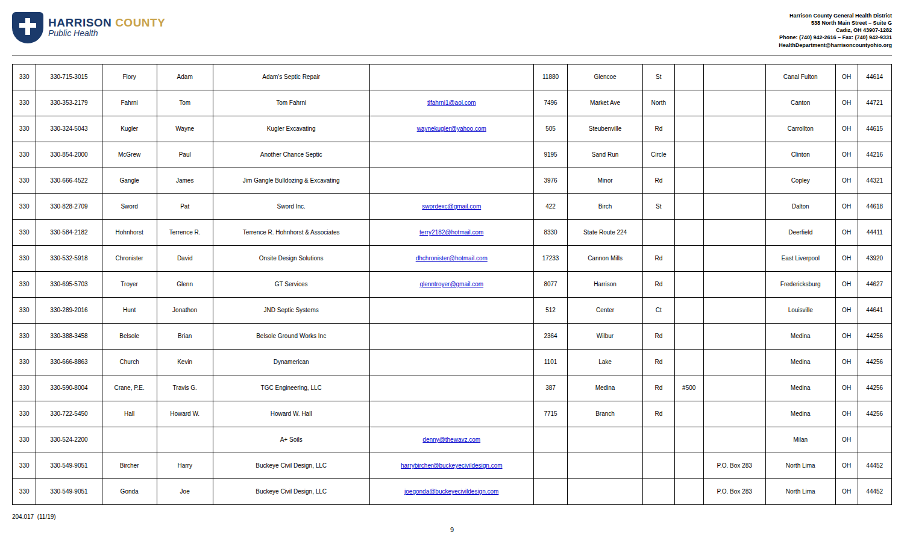HARRISON COUNTY
Public Health
Harrison County General Health District
538 North Main Street – Suite G
Cadiz, OH 43907-1282
Phone: (740) 942-2616 – Fax: (740) 942-9331
HealthDepartment@harrisoncountyohio.org
| 330 | 330-715-3015 | Flory | Adam | Adam's Septic Repair | | 11880 | Glencoe | St | | | Canal Fulton | OH | 44614 |
| 330 | 330-353-2179 | Fahrni | Tom | Tom Fahrni | tlfahrni1@aol.com | 7496 | Market Ave | North | | | Canton | OH | 44721 |
| 330 | 330-324-5043 | Kugler | Wayne | Kugler Excavating | waynekugler@yahoo.com | 505 | Steubenville | Rd | | | Carrollton | OH | 44615 |
| 330 | 330-854-2000 | McGrew | Paul | Another Chance Septic | | 9195 | Sand Run | Circle | | | Clinton | OH | 44216 |
| 330 | 330-666-4522 | Gangle | James | Jim Gangle Bulldozing & Excavating | | 3976 | Minor | Rd | | | Copley | OH | 44321 |
| 330 | 330-828-2709 | Sword | Pat | Sword Inc. | swordexc@gmail.com | 422 | Birch | St | | | Dalton | OH | 44618 |
| 330 | 330-584-2182 | Hohnhorst | Terrence R. | Terrence R. Hohnhorst & Associates | terry2182@hotmail.com | 8330 | State Route 224 | | | | Deerfield | OH | 44411 |
| 330 | 330-532-5918 | Chronister | David | Onsite Design Solutions | dhchronister@hotmail.com | 17233 | Cannon Mills | Rd | | | East Liverpool | OH | 43920 |
| 330 | 330-695-5703 | Troyer | Glenn | GT Services | glenntroyer@gmail.com | 8077 | Harrison | Rd | | | Fredericksburg | OH | 44627 |
| 330 | 330-289-2016 | Hunt | Jonathon | JND Septic Systems | | 512 | Center | Ct | | | Louisville | OH | 44641 |
| 330 | 330-388-3458 | Belsole | Brian | Belsole Ground Works Inc | | 2364 | Wilbur | Rd | | | Medina | OH | 44256 |
| 330 | 330-666-8863 | Church | Kevin | Dynamerican | | 1101 | Lake | Rd | | | Medina | OH | 44256 |
| 330 | 330-590-8004 | Crane, P.E. | Travis G. | TGC Engineering, LLC | | 387 | Medina | Rd | #500 | | Medina | OH | 44256 |
| 330 | 330-722-5450 | Hall | Howard W. | Howard W. Hall | | 7715 | Branch | Rd | | | Medina | OH | 44256 |
| 330 | 330-524-2200 | | | A+ Soils | denny@thewavz.com | | | | | | Milan | OH | |
| 330 | 330-549-9051 | Bircher | Harry | Buckeye Civil Design, LLC | harrybircher@buckeyecivildesign.com | | | | | P.O. Box 283 | North Lima | OH | 44452 |
| 330 | 330-549-9051 | Gonda | Joe | Buckeye Civil Design, LLC | joegonda@buckeyecivildesign.com | | | | | P.O. Box 283 | North Lima | OH | 44452 |
204.017 (11/19)
9